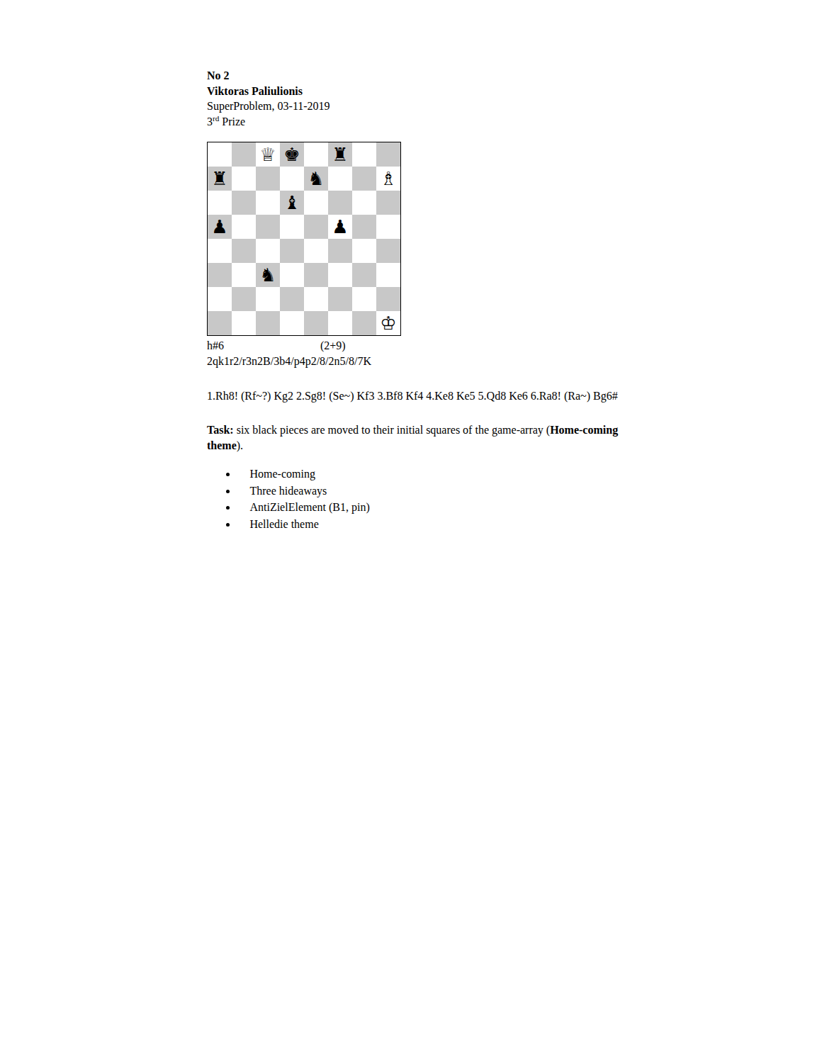No 2
Viktoras Paliulionis
SuperProblem, 03-11-2019
3rd Prize
| | | ♕ | ♚ | | ♜ | | |
| ♜ | | | | ♞ | | | ♗ |
| | | | ♝ | | | | |
| ♟ | | | | | ♟ | | |
| | | ♞ | | | | | |
| | | | | | | | ♔ |
h#6 (2+9)
2qk1r2/r3n2B/3b4/p4p2/8/2n5/8/7K
1.Rh8! (Rf~?) Kg2 2.Sg8! (Se~) Kf3 3.Bf8 Kf4 4.Ke8 Ke5 5.Qd8 Ke6 6.Ra8! (Ra~) Bg6#
Task: six black pieces are moved to their initial squares of the game-array (Home-coming theme).
Home-coming
Three hideaways
AntiZielElement (B1, pin)
Helledie theme